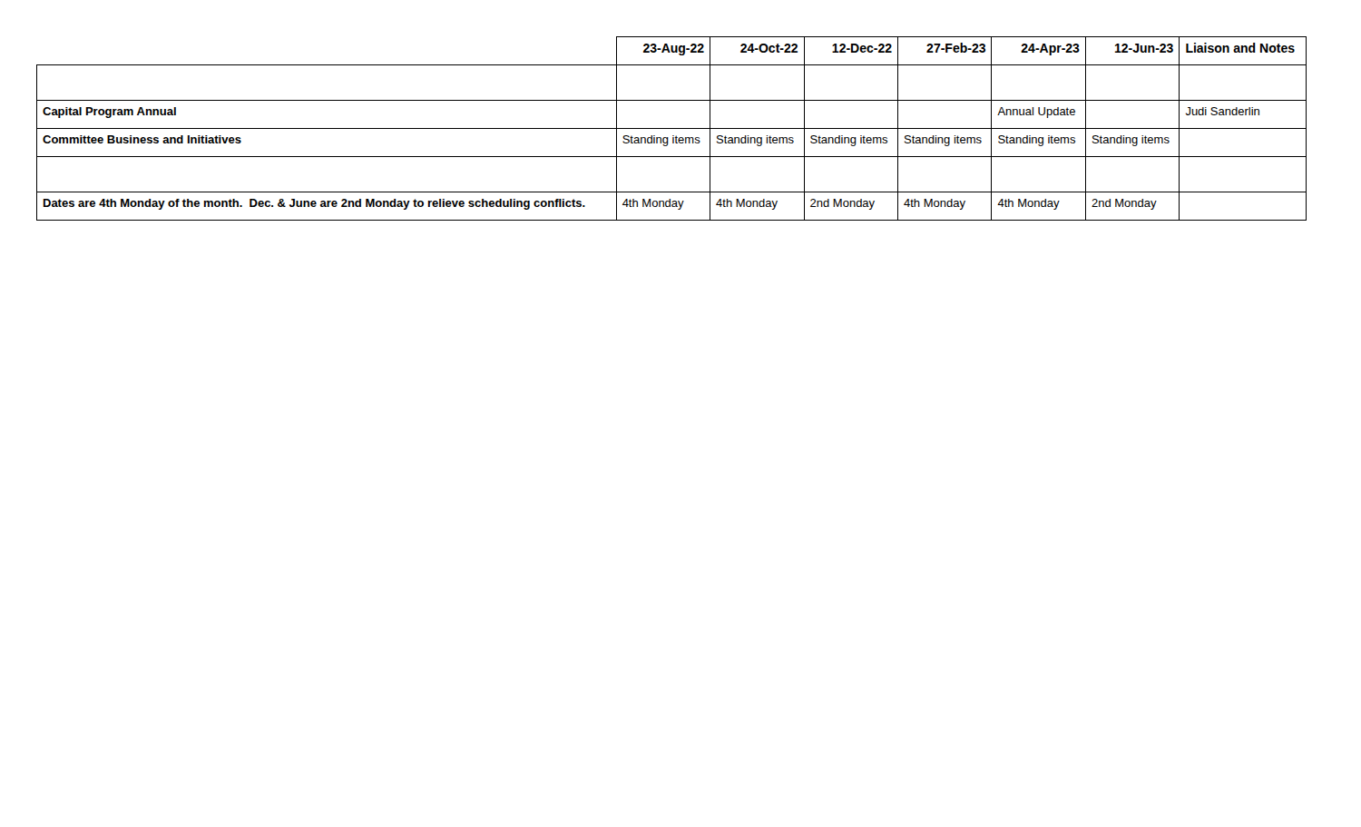| | 23-Aug-22 | 24-Oct-22 | 12-Dec-22 | 27-Feb-23 | 24-Apr-23 | 12-Jun-23 | Liaison and Notes |
| --- | --- | --- | --- | --- | --- | --- | --- |
| Capital Program Annual | | | | | Annual Update | | Judi Sanderlin |
| Committee Business and Initiatives | Standing items | Standing items | Standing items | Standing items | Standing items | Standing items | |
| Dates are 4th Monday of the month. Dec. & June are 2nd Monday to relieve scheduling conflicts. | 4th Monday | 4th Monday | 2nd Monday | 4th Monday | 4th Monday | 2nd Monday | |